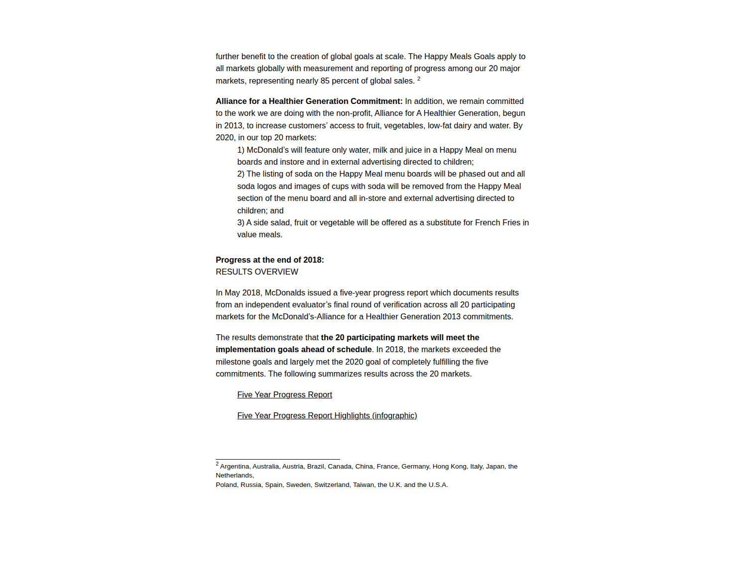further benefit to the creation of global goals at scale. The Happy Meals Goals apply to all markets globally with measurement and reporting of progress among our 20 major markets, representing nearly 85 percent of global sales. 2
Alliance for a Healthier Generation Commitment: In addition, we remain committed to the work we are doing with the non-profit, Alliance for A Healthier Generation, begun in 2013, to increase customers’ access to fruit, vegetables, low-fat dairy and water. By 2020, in our top 20 markets:
1) McDonald’s will feature only water, milk and juice in a Happy Meal on menu boards and instore and in external advertising directed to children;
2) The listing of soda on the Happy Meal menu boards will be phased out and all soda logos and images of cups with soda will be removed from the Happy Meal section of the menu board and all in-store and external advertising directed to children; and
3) A side salad, fruit or vegetable will be offered as a substitute for French Fries in value meals.
Progress at the end of 2018:
RESULTS OVERVIEW
In May 2018, McDonalds issued a five-year progress report which documents results from an independent evaluator’s final round of verification across all 20 participating markets for the McDonald’s-Alliance for a Healthier Generation 2013 commitments.
The results demonstrate that the 20 participating markets will meet the implementation goals ahead of schedule. In 2018, the markets exceeded the milestone goals and largely met the 2020 goal of completely fulfilling the five commitments. The following summarizes results across the 20 markets.
Five Year Progress Report
Five Year Progress Report Highlights (infographic)
2 Argentina, Australia, Austria, Brazil, Canada, China, France, Germany, Hong Kong, Italy, Japan, the Netherlands,
Poland, Russia, Spain, Sweden, Switzerland, Taiwan, the U.K. and the U.S.A.